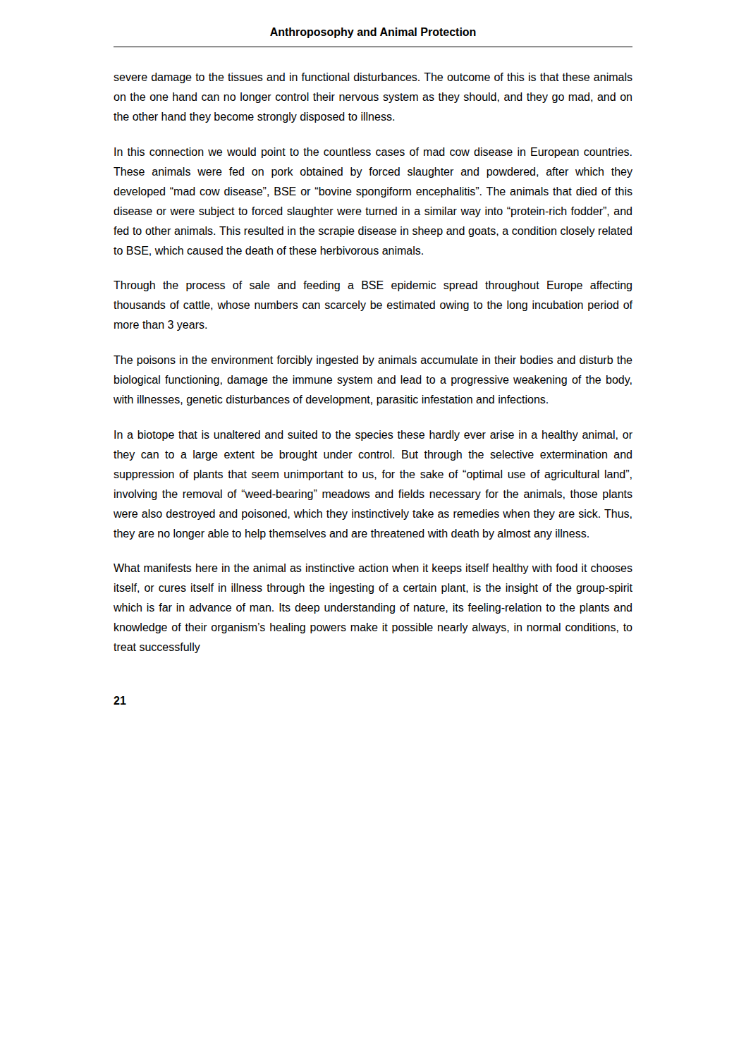Anthroposophy and Animal Protection
severe damage to the tissues and in functional disturbances. The outcome of this is that these animals on the one hand can no longer control their nervous system as they should, and they go mad, and on the other hand they become strongly disposed to illness.
In this connection we would point to the countless cases of mad cow disease in European countries. These animals were fed on pork obtained by forced slaughter and powdered, after which they developed “mad cow disease”, BSE or “bovine spongiform encephalitis”. The animals that died of this disease or were subject to forced slaughter were turned in a similar way into “protein-rich fodder”, and fed to other animals. This resulted in the scrapie disease in sheep and goats, a condition closely related to BSE, which caused the death of these herbivorous animals.
Through the process of sale and feeding a BSE epidemic spread throughout Europe affecting thousands of cattle, whose numbers can scarcely be estimated owing to the long incubation period of more than 3 years.
The poisons in the environment forcibly ingested by animals accumulate in their bodies and disturb the biological functioning, damage the immune system and lead to a progressive weakening of the body, with illnesses, genetic disturbances of development, parasitic infestation and infections.
In a biotope that is unaltered and suited to the species these hardly ever arise in a healthy animal, or they can to a large extent be brought under control. But through the selective extermination and suppression of plants that seem unimportant to us, for the sake of “optimal use of agricultural land”, involving the removal of “weed-bearing” meadows and fields necessary for the animals, those plants were also destroyed and poisoned, which they instinctively take as remedies when they are sick. Thus, they are no longer able to help themselves and are threatened with death by almost any illness.
What manifests here in the animal as instinctive action when it keeps itself healthy with food it chooses itself, or cures itself in illness through the ingesting of a certain plant, is the insight of the group-spirit which is far in advance of man. Its deep understanding of nature, its feeling-relation to the plants and knowledge of their organism’s healing powers make it possible nearly always, in normal conditions, to treat successfully
21